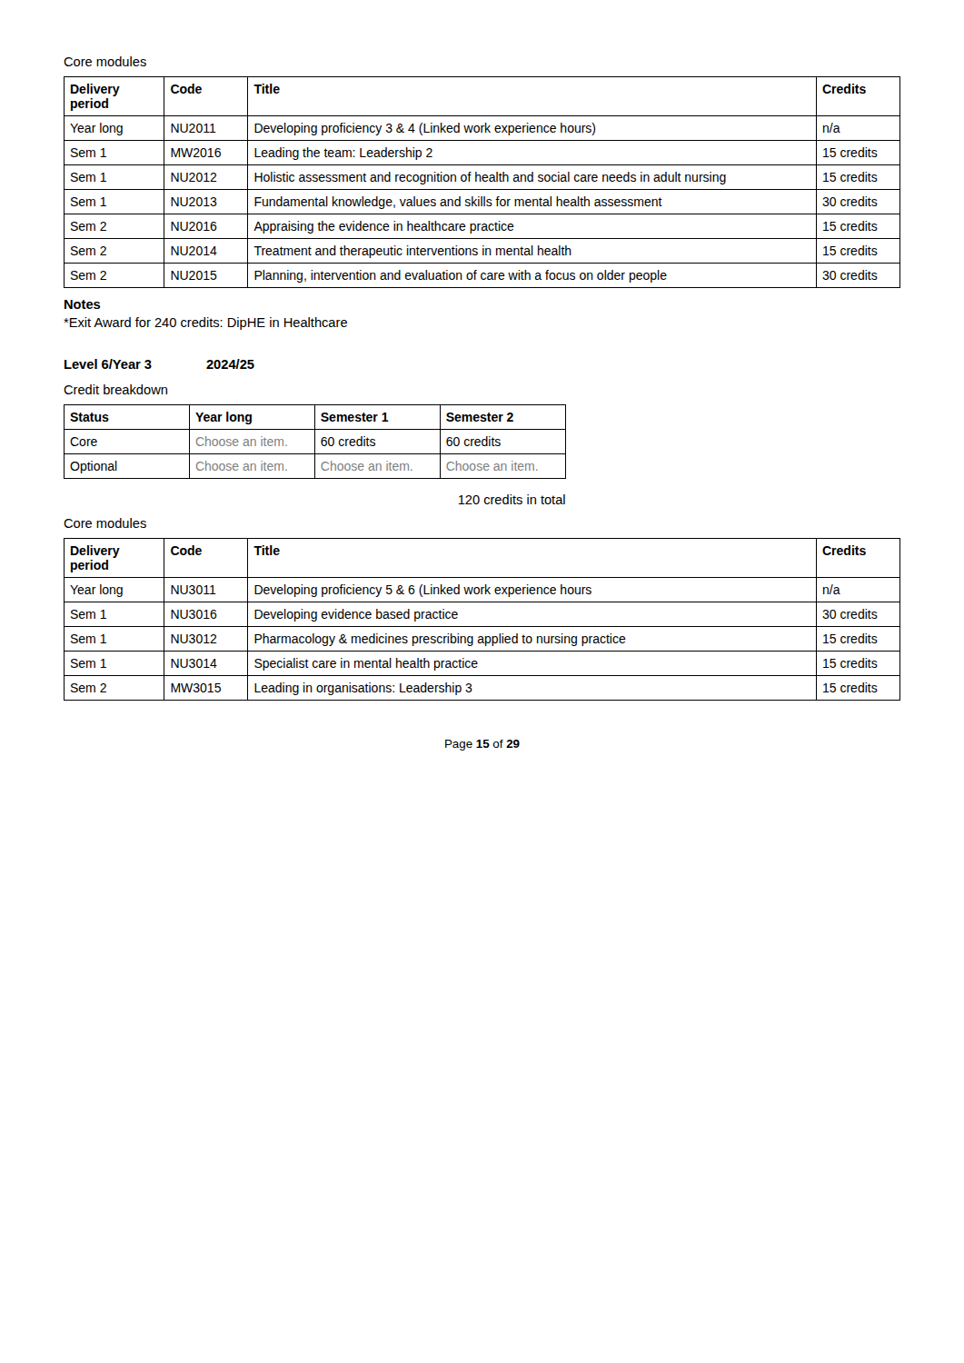Core modules
| Delivery period | Code | Title | Credits |
| --- | --- | --- | --- |
| Year long | NU2011 | Developing proficiency 3 & 4 (Linked work experience hours) | n/a |
| Sem 1 | MW2016 | Leading the team: Leadership 2 | 15 credits |
| Sem 1 | NU2012 | Holistic assessment and recognition of health and social care needs in adult nursing | 15 credits |
| Sem 1 | NU2013 | Fundamental knowledge, values and skills for mental health assessment | 30 credits |
| Sem 2 | NU2016 | Appraising the evidence in healthcare practice | 15 credits |
| Sem 2 | NU2014 | Treatment and therapeutic interventions in mental health | 15 credits |
| Sem 2 | NU2015 | Planning, intervention and evaluation of care with a focus on older people | 30 credits |
Notes
*Exit Award for 240 credits: DipHE in Healthcare
Level 6/Year 32024/25
Credit breakdown
| Status | Year long | Semester 1 | Semester 2 |
| --- | --- | --- | --- |
| Core | Choose an item. | 60 credits | 60 credits |
| Optional | Choose an item. | Choose an item. | Choose an item. |
120 credits in total
Core modules
| Delivery period | Code | Title | Credits |
| --- | --- | --- | --- |
| Year long | NU3011 | Developing proficiency 5 & 6 (Linked work experience hours | n/a |
| Sem 1 | NU3016 | Developing evidence based practice | 30 credits |
| Sem 1 | NU3012 | Pharmacology & medicines prescribing applied to nursing practice | 15 credits |
| Sem 1 | NU3014 | Specialist care in mental health practice | 15 credits |
| Sem 2 | MW3015 | Leading in organisations: Leadership 3 | 15 credits |
Page 15 of 29